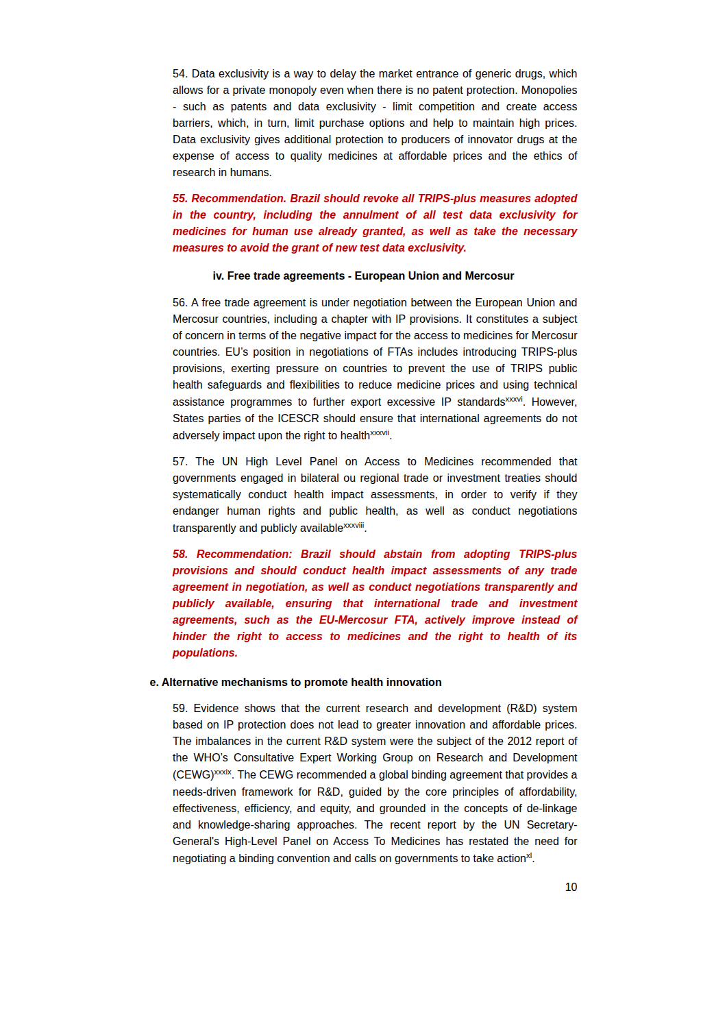54. Data exclusivity is a way to delay the market entrance of generic drugs, which allows for a private monopoly even when there is no patent protection. Monopolies - such as patents and data exclusivity - limit competition and create access barriers, which, in turn, limit purchase options and help to maintain high prices. Data exclusivity gives additional protection to producers of innovator drugs at the expense of access to quality medicines at affordable prices and the ethics of research in humans.
55. Recommendation. Brazil should revoke all TRIPS-plus measures adopted in the country, including the annulment of all test data exclusivity for medicines for human use already granted, as well as take the necessary measures to avoid the grant of new test data exclusivity.
iv. Free trade agreements - European Union and Mercosur
56. A free trade agreement is under negotiation between the European Union and Mercosur countries, including a chapter with IP provisions. It constitutes a subject of concern in terms of the negative impact for the access to medicines for Mercosur countries. EU’s position in negotiations of FTAs includes introducing TRIPS-plus provisions, exerting pressure on countries to prevent the use of TRIPS public health safeguards and flexibilities to reduce medicine prices and using technical assistance programmes to further export excessive IP standardsxxxvi. However, States parties of the ICESCR should ensure that international agreements do not adversely impact upon the right to healthxxxvii.
57. The UN High Level Panel on Access to Medicines recommended that governments engaged in bilateral ou regional trade or investment treaties should systematically conduct health impact assessments, in order to verify if they endanger human rights and public health, as well as conduct negotiations transparently and publicly availablexxxviii.
58. Recommendation: Brazil should abstain from adopting TRIPS-plus provisions and should conduct health impact assessments of any trade agreement in negotiation, as well as conduct negotiations transparently and publicly available, ensuring that international trade and investment agreements, such as the EU-Mercosur FTA, actively improve instead of hinder the right to access to medicines and the right to health of its populations.
e. Alternative mechanisms to promote health innovation
59. Evidence shows that the current research and development (R&D) system based on IP protection does not lead to greater innovation and affordable prices. The imbalances in the current R&D system were the subject of the 2012 report of the WHO’s Consultative Expert Working Group on Research and Development (CEWG)xxxix. The CEWG recommended a global binding agreement that provides a needs-driven framework for R&D, guided by the core principles of affordability, effectiveness, efficiency, and equity, and grounded in the concepts of de-linkage and knowledge-sharing approaches. The recent report by the UN Secretary-General's High-Level Panel on Access To Medicines has restated the need for negotiating a binding convention and calls on governments to take actionxl.
10